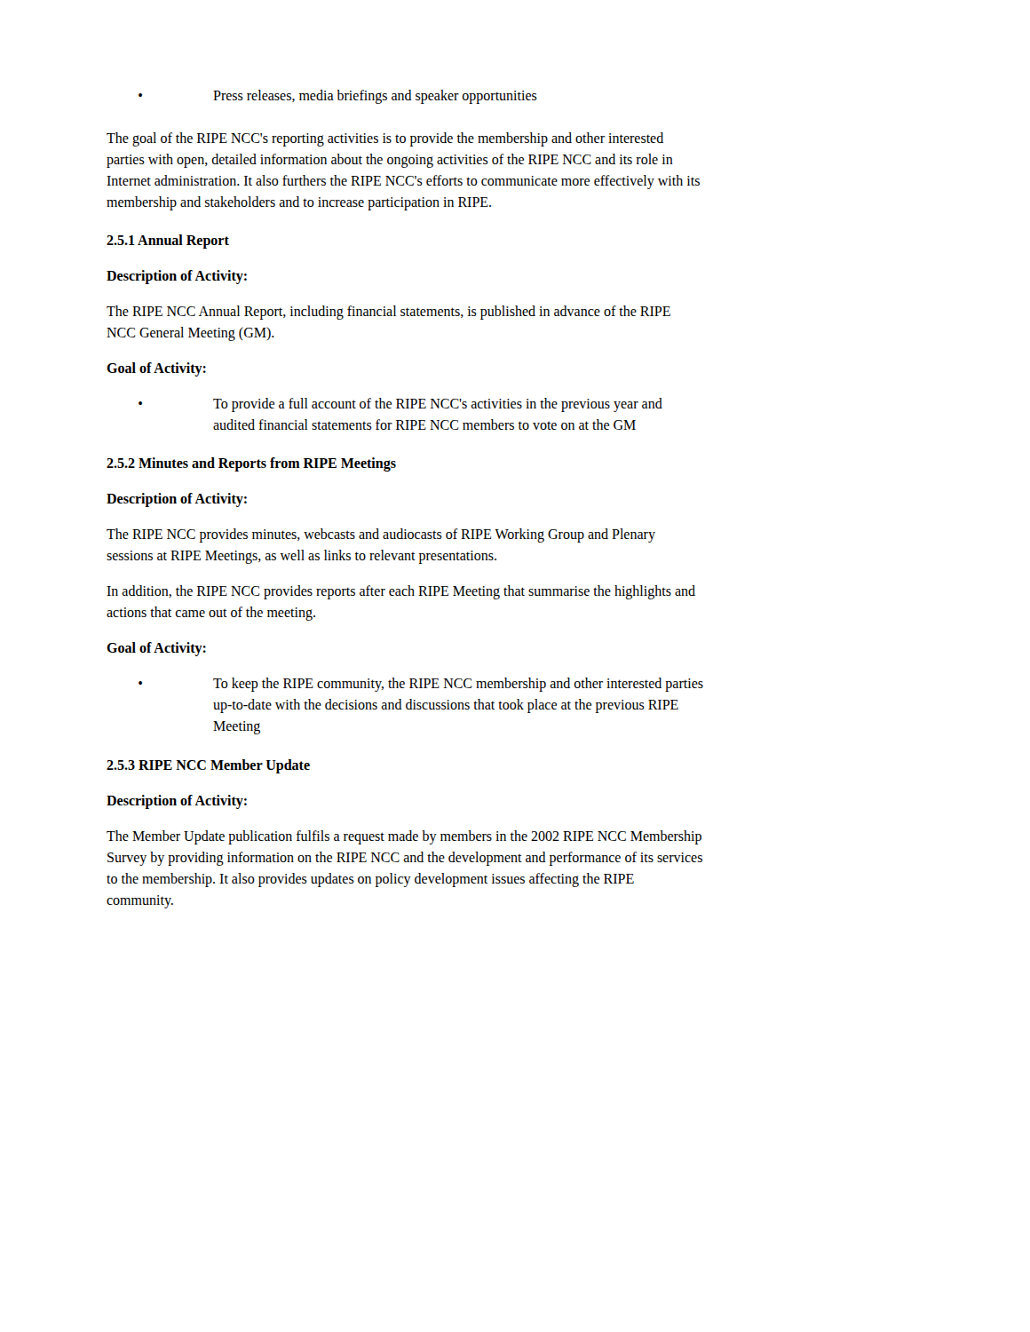Press releases, media briefings and speaker opportunities
The goal of the RIPE NCC's reporting activities is to provide the membership and other interested parties with open, detailed information about the ongoing activities of the RIPE NCC and its role in Internet administration. It also furthers the RIPE NCC's efforts to communicate more effectively with its membership and stakeholders and to increase participation in RIPE.
2.5.1 Annual Report
Description of Activity:
The RIPE NCC Annual Report, including financial statements, is published in advance of the RIPE NCC General Meeting (GM).
Goal of Activity:
To provide a full account of the RIPE NCC's activities in the previous year and audited financial statements for RIPE NCC members to vote on at the GM
2.5.2 Minutes and Reports from RIPE Meetings
Description of Activity:
The RIPE NCC provides minutes, webcasts and audiocasts of RIPE Working Group and Plenary sessions at RIPE Meetings, as well as links to relevant presentations.
In addition, the RIPE NCC provides reports after each RIPE Meeting that summarise the highlights and actions that came out of the meeting.
Goal of Activity:
To keep the RIPE community, the RIPE NCC membership and other interested parties up-to-date with the decisions and discussions that took place at the previous RIPE Meeting
2.5.3 RIPE NCC Member Update
Description of Activity:
The Member Update publication fulfils a request made by members in the 2002 RIPE NCC Membership Survey by providing information on the RIPE NCC and the development and performance of its services to the membership. It also provides updates on policy development issues affecting the RIPE community.